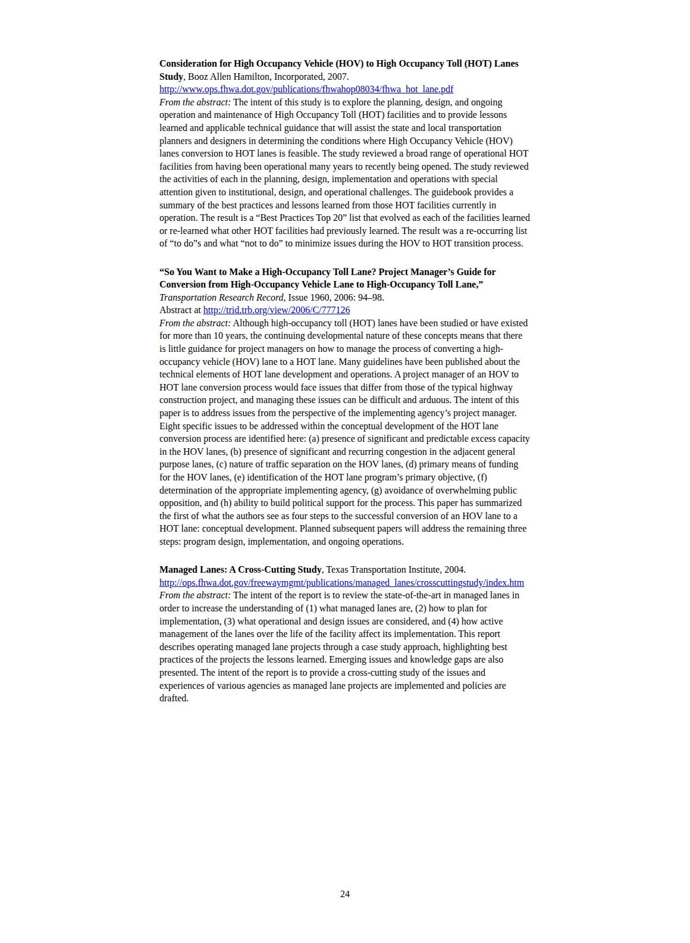Consideration for High Occupancy Vehicle (HOV) to High Occupancy Toll (HOT) Lanes Study, Booz Allen Hamilton, Incorporated, 2007.
http://www.ops.fhwa.dot.gov/publications/fhwahop08034/fhwa_hot_lane.pdf From the abstract: The intent of this study is to explore the planning, design, and ongoing operation and maintenance of High Occupancy Toll (HOT) facilities and to provide lessons learned and applicable technical guidance that will assist the state and local transportation planners and designers in determining the conditions where High Occupancy Vehicle (HOV) lanes conversion to HOT lanes is feasible. The study reviewed a broad range of operational HOT facilities from having been operational many years to recently being opened. The study reviewed the activities of each in the planning, design, implementation and operations with special attention given to institutional, design, and operational challenges. The guidebook provides a summary of the best practices and lessons learned from those HOT facilities currently in operation. The result is a “Best Practices Top 20” list that evolved as each of the facilities learned or re-learned what other HOT facilities had previously learned. The result was a re-occurring list of “to do”s and what “not to do” to minimize issues during the HOV to HOT transition process.
“So You Want to Make a High-Occupancy Toll Lane? Project Manager’s Guide for Conversion from High-Occupancy Vehicle Lane to High-Occupancy Toll Lane,” Transportation Research Record, Issue 1960, 2006: 94–98.
Abstract at http://trid.trb.org/view/2006/C/777126
From the abstract: Although high-occupancy toll (HOT) lanes have been studied or have existed for more than 10 years, the continuing developmental nature of these concepts means that there is little guidance for project managers on how to manage the process of converting a high-occupancy vehicle (HOV) lane to a HOT lane. Many guidelines have been published about the technical elements of HOT lane development and operations. A project manager of an HOV to HOT lane conversion process would face issues that differ from those of the typical highway construction project, and managing these issues can be difficult and arduous. The intent of this paper is to address issues from the perspective of the implementing agency’s project manager. Eight specific issues to be addressed within the conceptual development of the HOT lane conversion process are identified here: (a) presence of significant and predictable excess capacity in the HOV lanes, (b) presence of significant and recurring congestion in the adjacent general purpose lanes, (c) nature of traffic separation on the HOV lanes, (d) primary means of funding for the HOV lanes, (e) identification of the HOT lane program’s primary objective, (f) determination of the appropriate implementing agency, (g) avoidance of overwhelming public opposition, and (h) ability to build political support for the process. This paper has summarized the first of what the authors see as four steps to the successful conversion of an HOV lane to a HOT lane: conceptual development. Planned subsequent papers will address the remaining three steps: program design, implementation, and ongoing operations.
Managed Lanes: A Cross-Cutting Study, Texas Transportation Institute, 2004.
http://ops.fhwa.dot.gov/freewaymgmt/publications/managed_lanes/crosscuttingstudy/index.htm From the abstract: The intent of the report is to review the state-of-the-art in managed lanes in order to increase the understanding of (1) what managed lanes are, (2) how to plan for implementation, (3) what operational and design issues are considered, and (4) how active management of the lanes over the life of the facility affect its implementation. This report describes operating managed lane projects through a case study approach, highlighting best practices of the projects the lessons learned. Emerging issues and knowledge gaps are also presented. The intent of the report is to provide a cross-cutting study of the issues and experiences of various agencies as managed lane projects are implemented and policies are drafted.
24